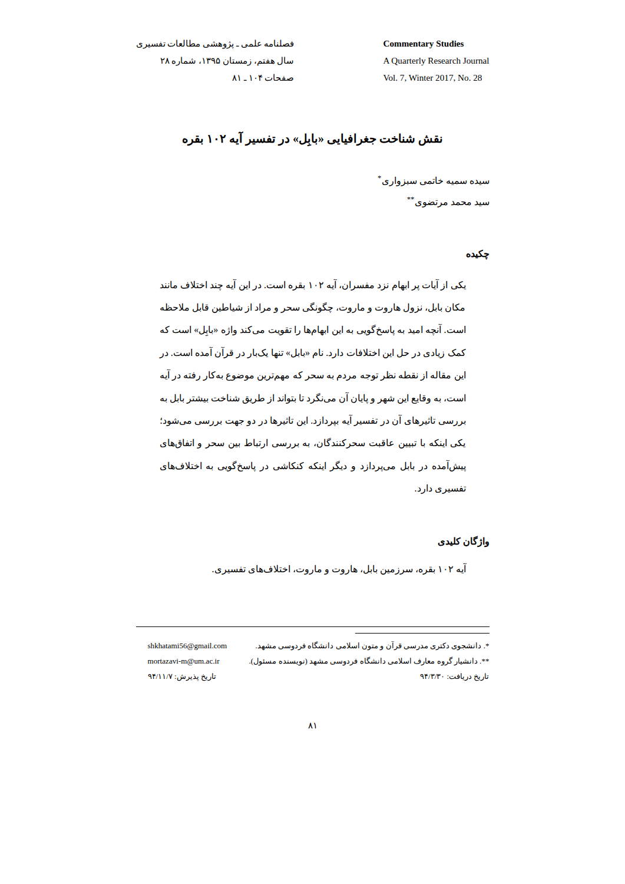Commentary Studies
A Quarterly Research Journal
Vol. 7, Winter 2017, No. 28
فصلنامه علمی ـ پژوهشی مطالعات تفسیری
سال هفتم، زمستان ۱۳۹۵، شماره ۲۸
صفحات ۱۰۴ ـ ۸۱
نقش شناخت جغرافیایی «بابِل» در تفسیر آیه ۱۰۲ بقره
سیده سمیه خاتمی سبزواری*
سید محمد مرتضوی**
چکیده
یکی از آیات پر ابهام نزد مفسران، آیه ۱۰۲ بقره است. در این آیه چند اختلاف مانند مکان بابل، نزول هاروت و ماروت، چگونگی سحر و مراد از شیاطین قابل ملاحظه است. آنچه امید به پاسخ‌گویی به این ابهام‌ها را تقویت می‌کند واژه «بابِل» است که کمک زیادی در حل این اختلافات دارد. نام «بابل» تنها یک‌بار در قرآن آمده است. در این مقاله از نقطه نظر توجه مردم به سحر که مهم‌ترین موضوع به‌کار رفته در آیه است، به وقایع این شهر و پایان آن می‌نگرد تا بتواند از طریق شناخت بیشتر بابل به بررسی تاثیرهای آن در تفسیر آیه بپردازد. این تاثیرها در دو جهت بررسی می‌شود؛ یکی اینکه با تبیین عاقبت سحرکنندگان، به بررسی ارتباط بین سحر و اتفاق‌های پیش‌آمده در بابل می‌پردازد و دیگر اینکه کنکاشی در پاسخ‌گویی به اختلاف‌های تفسیری دارد.
واژگان کلیدی
آیه ۱۰۲ بقره، سرزمین بابل، هاروت و ماروت، اختلاف‌های تفسیری.
*. دانشجوی دکتری مدرسی قرآن و متون اسلامی دانشگاه فردوسی مشهد.
shkhatami56@gmail.com
**. دانشیار گروه معارف اسلامی دانشگاه فردوسی مشهد (نویسنده مسئول).
mortazavi-m@um.ac.ir
تاریخ دریافت: ۹۴/۳/۳۰
تاریخ پذیرش: ۹۴/۱۱/۷
۸۱